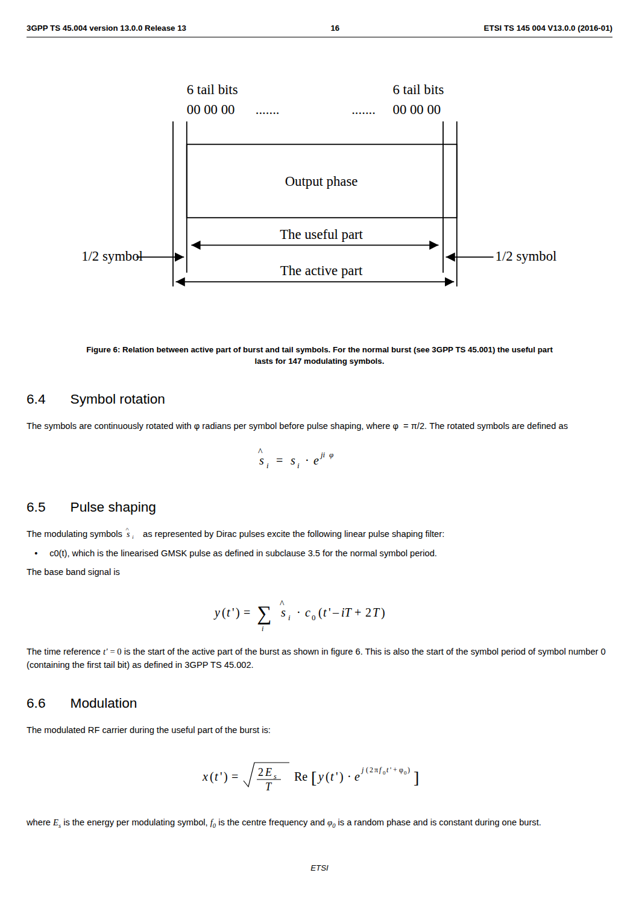3GPP TS 45.004 version 13.0.0 Release 13 16 ETSI TS 145 004 V13.0.0 (2016-01)
6 tail bits 00 00 00 ....... 6 tail bits 00 00 00 ....... Output phase The useful part The active part 1/2 symbol 1/2 symbol
Figure 6: Relation between active part of burst and tail symbols. For the normal burst (see 3GPP TS 45.001) the useful part lasts for 147 modulating symbols.
6.4 Symbol rotation
The symbols are continuously rotated with φ radians per symbol before pulse shaping, where φ = π/2. The rotated symbols are defined as
s ^ i = s i · e ji φ
6.5 Pulse shaping
The modulating symbols s ^ i as represented by Dirac pulses excite the following linear pulse shaping filter:
c0(t), which is the linearised GMSK pulse as defined in subclause 3.5 for the normal symbol period.
The base band signal is
y ( t ' ) = ∑ i s ^ i · c 0 ( t ' – iT + 2 T )
The time reference t′ = 0 is the start of the active part of the burst as shown in figure 6. This is also the start of the symbol period of symbol number 0 (containing the first tail bit) as defined in 3GPP TS 45.002.
6.6 Modulation
The modulated RF carrier during the useful part of the burst is:
x ( t ' ) = 2 E s T Re [ y ( t ' ) · e j ( 2 π f 0 t ' + φ 0 ) ]
where Es is the energy per modulating symbol, f0 is the centre frequency and φ0 is a random phase and is constant during one burst.
ETSI